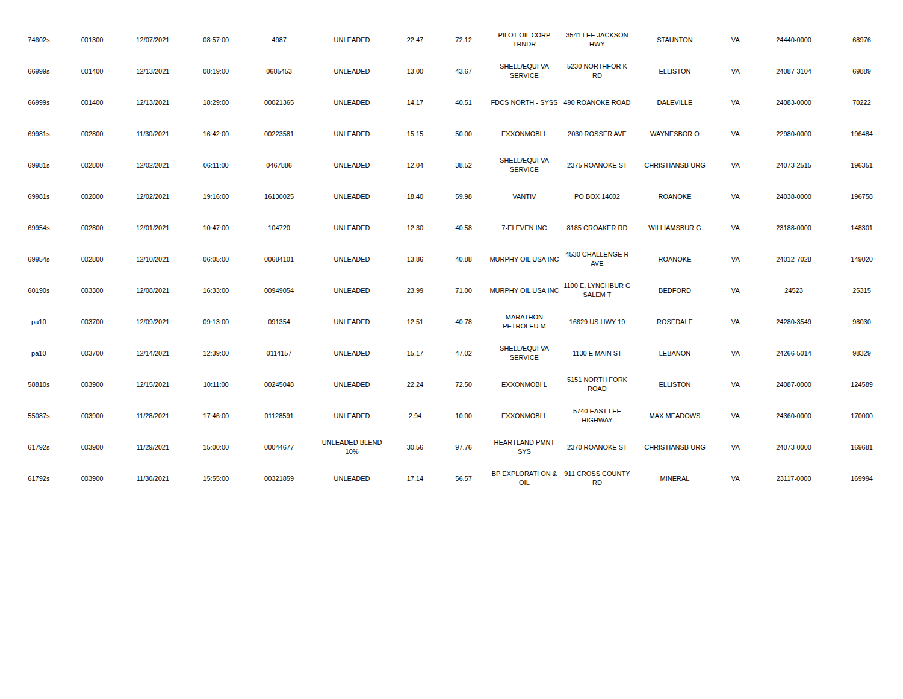| 74602s | 001300 | 12/07/2021 | 08:57:00 | 4987 | UNLEADED | 22.47 | 72.12 | PILOT OIL CORP TRNDR | 3541 LEE JACKSON HWY | STAUNTON | VA | 24440-0000 | 68976 |
| 66999s | 001400 | 12/13/2021 | 08:19:00 | 0685453 | UNLEADED | 13.00 | 43.67 | SHELL/EQUI VA SERVICE | 5230 NORTHFOR K RD | ELLISTON | VA | 24087-3104 | 69889 |
| 66999s | 001400 | 12/13/2021 | 18:29:00 | 00021365 | UNLEADED | 14.17 | 40.51 | FDCS NORTH - SYSS | 490 ROANOKE ROAD | DALEVILLE | VA | 24083-0000 | 70222 |
| 69981s | 002800 | 11/30/2021 | 16:42:00 | 00223581 | UNLEADED | 15.15 | 50.00 | EXXONMOBI L | 2030 ROSSER AVE | WAYNESBOR O | VA | 22980-0000 | 196484 |
| 69981s | 002800 | 12/02/2021 | 06:11:00 | 0467886 | UNLEADED | 12.04 | 38.52 | SHELL/EQUI VA SERVICE | 2375 ROANOKE ST | CHRISTIANSB URG | VA | 24073-2515 | 196351 |
| 69981s | 002800 | 12/02/2021 | 19:16:00 | 16130025 | UNLEADED | 18.40 | 59.98 | VANTIV | PO BOX 14002 | ROANOKE | VA | 24038-0000 | 196758 |
| 69954s | 002800 | 12/01/2021 | 10:47:00 | 104720 | UNLEADED | 12.30 | 40.58 | 7-ELEVEN INC | 8185 CROAKER RD | WILLIAMSBUR G | VA | 23188-0000 | 148301 |
| 69954s | 002800 | 12/10/2021 | 06:05:00 | 00684101 | UNLEADED | 13.86 | 40.88 | MURPHY OIL USA INC | 4530 CHALLENGE R AVE | ROANOKE | VA | 24012-7028 | 149020 |
| 60190s | 003300 | 12/08/2021 | 16:33:00 | 00949054 | UNLEADED | 23.99 | 71.00 | MURPHY OIL USA INC | 1100 E. LYNCHBUR G SALEM T | BEDFORD | VA | 24523 | 25315 |
| pa10 | 003700 | 12/09/2021 | 09:13:00 | 091354 | UNLEADED | 12.51 | 40.78 | MARATHON PETROLEU M | 16629 US HWY 19 | ROSEDALE | VA | 24280-3549 | 98030 |
| pa10 | 003700 | 12/14/2021 | 12:39:00 | 0114157 | UNLEADED | 15.17 | 47.02 | SHELL/EQUI VA SERVICE | 1130 E MAIN ST | LEBANON | VA | 24266-5014 | 98329 |
| 58810s | 003900 | 12/15/2021 | 10:11:00 | 00245048 | UNLEADED | 22.24 | 72.50 | EXXONMOBI L | 5151 NORTH FORK ROAD | ELLISTON | VA | 24087-0000 | 124589 |
| 55087s | 003900 | 11/28/2021 | 17:46:00 | 01128591 | UNLEADED | 2.94 | 10.00 | EXXONMOBI L | 5740 EAST LEE HIGHWAY | MAX MEADOWS | VA | 24360-0000 | 170000 |
| 61792s | 003900 | 11/29/2021 | 15:00:00 | 00044677 | UNLEADED BLEND 10% | 30.56 | 97.76 | HEARTLAND PMNT SYS | 2370 ROANOKE ST | CHRISTIANSB URG | VA | 24073-0000 | 169681 |
| 61792s | 003900 | 11/30/2021 | 15:55:00 | 00321859 | UNLEADED | 17.14 | 56.57 | BP EXPLORATI ON & OIL | 911 CROSS COUNTY RD | MINERAL | VA | 23117-0000 | 169994 |